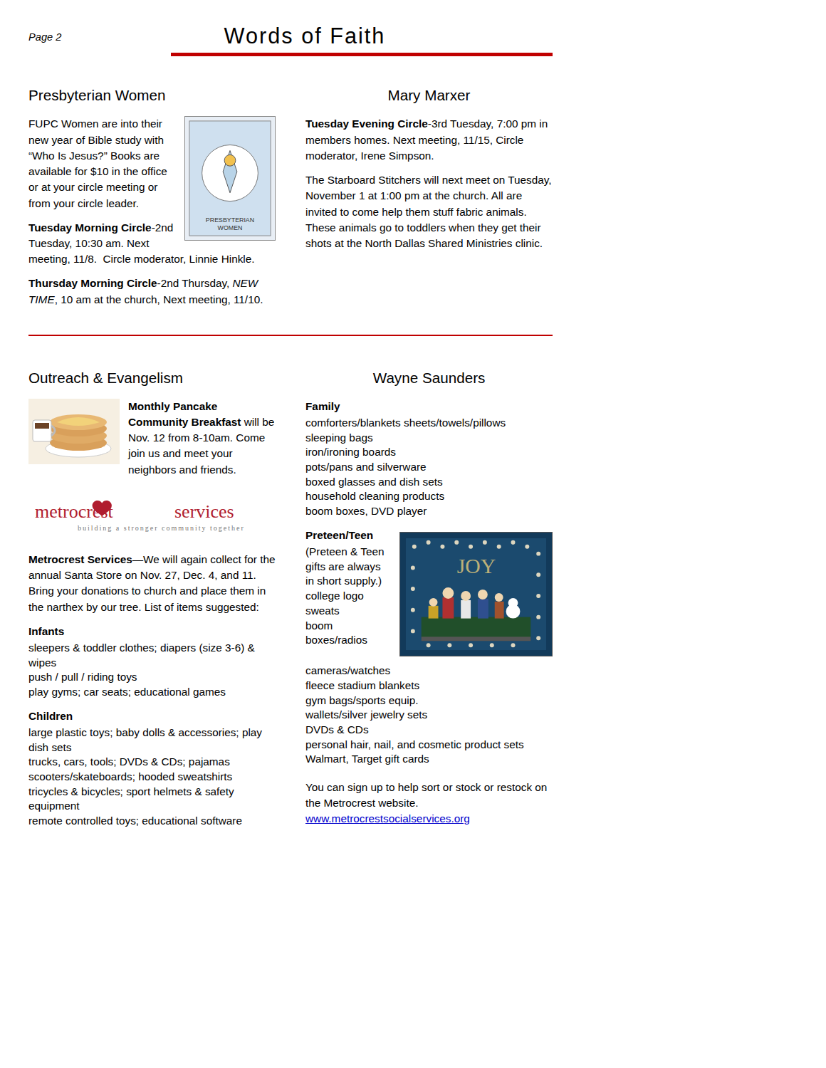Page 2
Words of Faith
Presbyterian Women
FUPC Women are into their new year of Bible study with “Who Is Jesus?” Books are available for $10 in the office or at your circle meeting or from your circle leader.
Tuesday Morning Circle-2nd Tuesday, 10:30 am. Next meeting, 11/8. Circle moderator, Linnie Hinkle.
Thursday Morning Circle-2nd Thursday, NEW TIME, 10 am at the church, Next meeting, 11/10.
Mary Marxer
Tuesday Evening Circle-3rd Tuesday, 7:00 pm in members homes. Next meeting, 11/15, Circle moderator, Irene Simpson.
The Starboard Stitchers will next meet on Tuesday, November 1 at 1:00 pm at the church. All are invited to come help them stuff fabric animals. These animals go to toddlers when they get their shots at the North Dallas Shared Ministries clinic.
Outreach & Evangelism
Monthly Pancake Community Breakfast will be Nov. 12 from 8-10am. Come join us and meet your neighbors and friends.
Metrocrest Services—We will again collect for the annual Santa Store on Nov. 27, Dec. 4, and 11. Bring your donations to church and place them in the narthex by our tree. List of items suggested:
Infants
sleepers & toddler clothes; diapers (size 3-6) & wipes
push / pull / riding toys
play gyms; car seats; educational games
Children
large plastic toys; baby dolls & accessories; play dish sets
trucks, cars, tools; DVDs & CDs; pajamas
scooters/skateboards; hooded sweatshirts
tricycles & bicycles; sport helmets & safety equipment
remote controlled toys; educational software
Wayne Saunders
Family
comforters/blankets sheets/towels/pillows
sleeping bags
iron/ironing boards
pots/pans and silverware
boxed glasses and dish sets
household cleaning products
boom boxes, DVD player
Preteen/Teen
(Preteen & Teen gifts are always in short supply.)
college logo sweats
boom boxes/radios
cameras/watches
fleece stadium blankets
gym bags/sports equip.
wallets/silver jewelry sets
DVDs & CDs
personal hair, nail, and cosmetic product sets
Walmart, Target gift cards
You can sign up to help sort or stock or restock on the Metrocrest website. www.metrocrestsocialservices.org